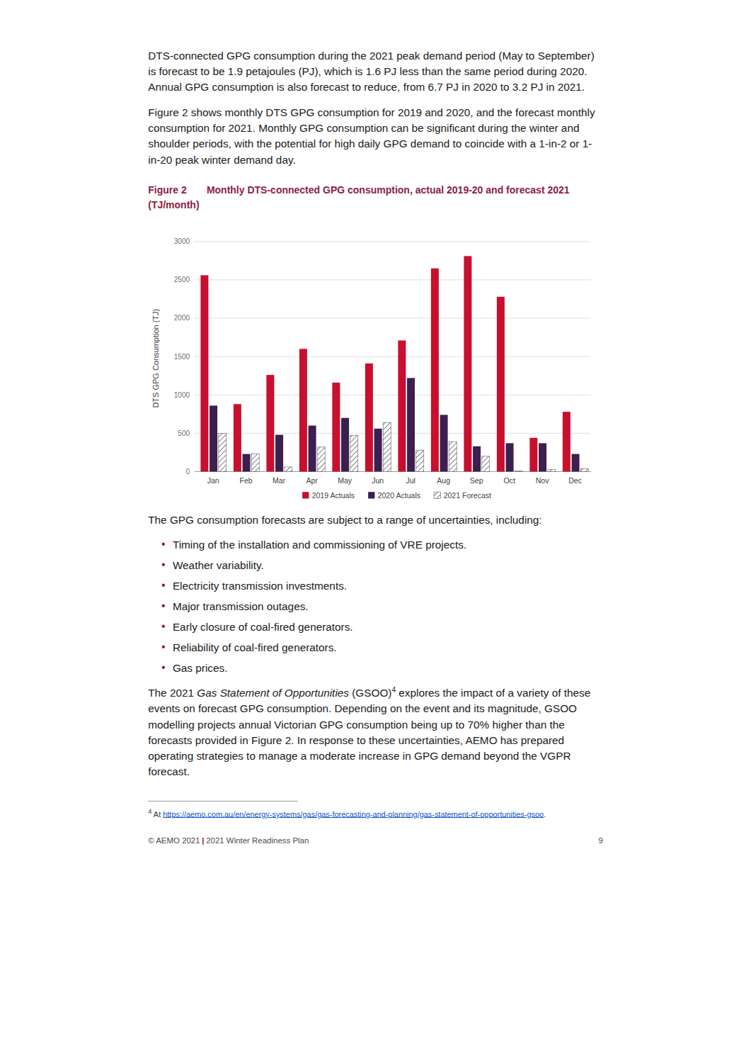DTS-connected GPG consumption during the 2021 peak demand period (May to September) is forecast to be 1.9 petajoules (PJ), which is 1.6 PJ less than the same period during 2020. Annual GPG consumption is also forecast to reduce, from 6.7 PJ in 2020 to 3.2 PJ in 2021.
Figure 2 shows monthly DTS GPG consumption for 2019 and 2020, and the forecast monthly consumption for 2021. Monthly GPG consumption can be significant during the winter and shoulder periods, with the potential for high daily GPG demand to coincide with a 1-in-2 or 1-in-20 peak winter demand day.
Figure 2 Monthly DTS-connected GPG consumption, actual 2019-20 and forecast 2021 (TJ/month)
DTS GPG Consumption (TJ) 3000 2500 2000 1500 1000 500 0 Jan Feb Mar Apr May Jun Jul Aug Sep Oct Nov Dec 2019 Actuals 2020 Actuals 2021 Forecast
The GPG consumption forecasts are subject to a range of uncertainties, including:
Timing of the installation and commissioning of VRE projects.
Weather variability.
Electricity transmission investments.
Major transmission outages.
Early closure of coal-fired generators.
Reliability of coal-fired generators.
Gas prices.
The 2021 Gas Statement of Opportunities (GSOO)4 explores the impact of a variety of these events on forecast GPG consumption. Depending on the event and its magnitude, GSOO modelling projects annual Victorian GPG consumption being up to 70% higher than the forecasts provided in Figure 2. In response to these uncertainties, AEMO has prepared operating strategies to manage a moderate increase in GPG demand beyond the VGPR forecast.
4 At https://aemo.com.au/en/energy-systems/gas/gas-forecasting-and-planning/gas-statement-of-opportunities-gsoo.
© AEMO 2021|2021 Winter Readiness Plan
9